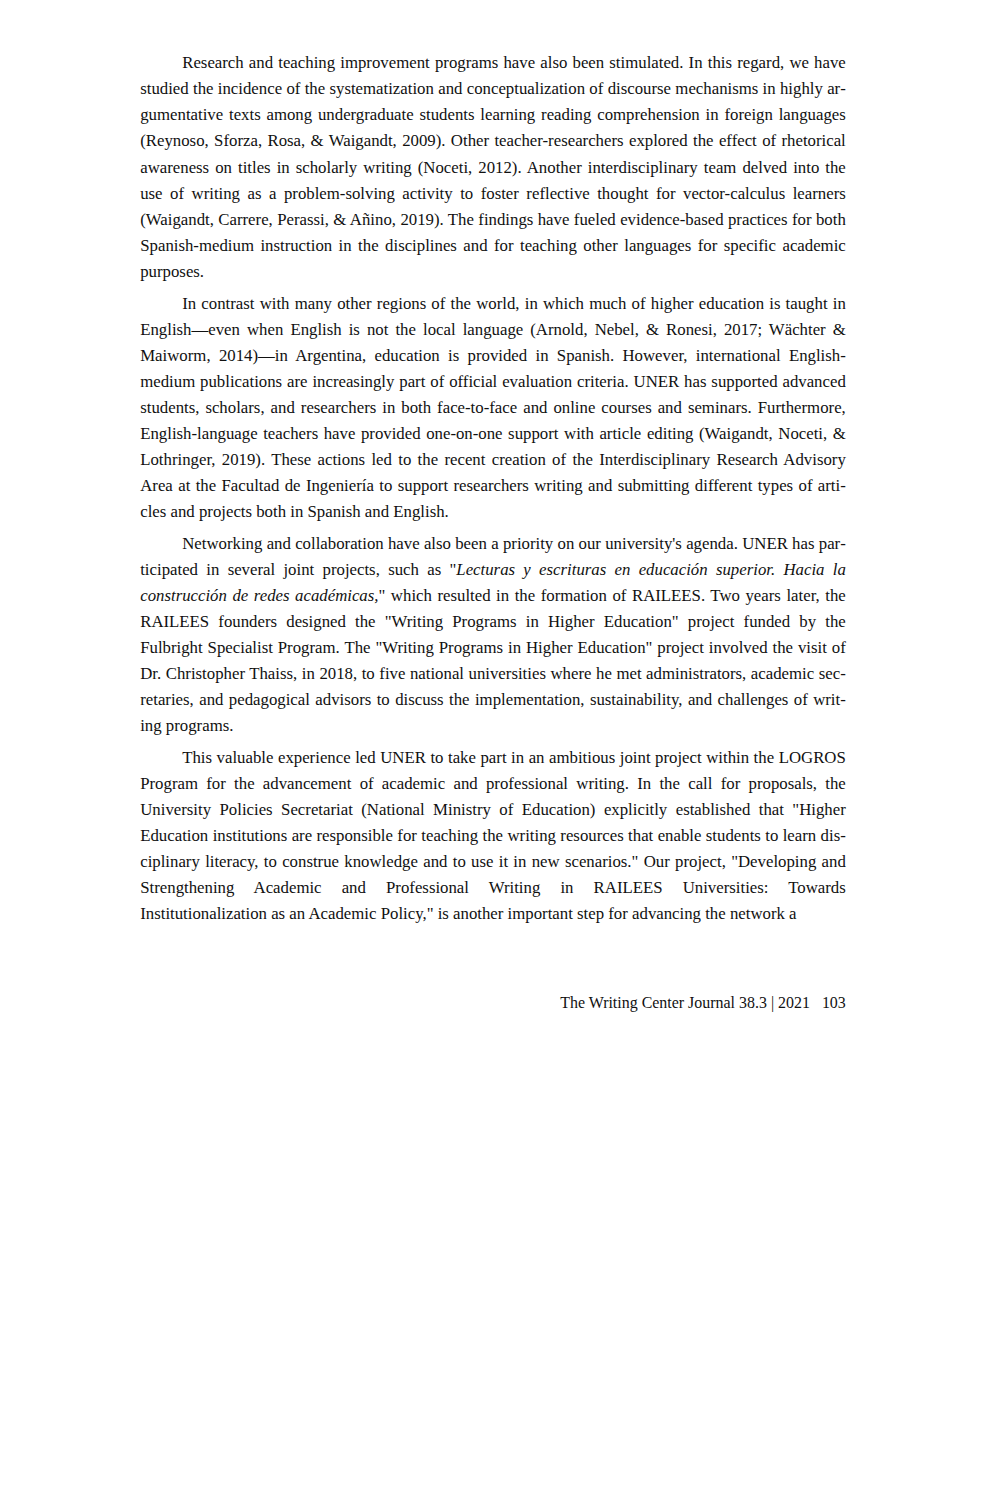Research and teaching improvement programs have also been stimulated. In this regard, we have studied the incidence of the systematization and conceptualization of discourse mechanisms in highly argumentative texts among undergraduate students learning reading comprehension in foreign languages (Reynoso, Sforza, Rosa, & Waigandt, 2009). Other teacher-researchers explored the effect of rhetorical awareness on titles in scholarly writing (Noceti, 2012). Another interdisciplinary team delved into the use of writing as a problem-solving activity to foster reflective thought for vector-calculus learners (Waigandt, Carrere, Perassi, & Añino, 2019). The findings have fueled evidence-based practices for both Spanish-medium instruction in the disciplines and for teaching other languages for specific academic purposes.
In contrast with many other regions of the world, in which much of higher education is taught in English—even when English is not the local language (Arnold, Nebel, & Ronesi, 2017; Wächter & Maiworm, 2014)—in Argentina, education is provided in Spanish. However, international English-medium publications are increasingly part of official evaluation criteria. UNER has supported advanced students, scholars, and researchers in both face-to-face and online courses and seminars. Furthermore, English-language teachers have provided one-on-one support with article editing (Waigandt, Noceti, & Lothringer, 2019). These actions led to the recent creation of the Interdisciplinary Research Advisory Area at the Facultad de Ingeniería to support researchers writing and submitting different types of articles and projects both in Spanish and English.
Networking and collaboration have also been a priority on our university's agenda. UNER has participated in several joint projects, such as "Lecturas y escrituras en educación superior. Hacia la construcción de redes académicas," which resulted in the formation of RAILEES. Two years later, the RAILEES founders designed the "Writing Programs in Higher Education" project funded by the Fulbright Specialist Program. The "Writing Programs in Higher Education" project involved the visit of Dr. Christopher Thaiss, in 2018, to five national universities where he met administrators, academic secretaries, and pedagogical advisors to discuss the implementation, sustainability, and challenges of writing programs.
This valuable experience led UNER to take part in an ambitious joint project within the LOGROS Program for the advancement of academic and professional writing. In the call for proposals, the University Policies Secretariat (National Ministry of Education) explicitly established that "Higher Education institutions are responsible for teaching the writing resources that enable students to learn disciplinary literacy, to construe knowledge and to use it in new scenarios." Our project, "Developing and Strengthening Academic and Professional Writing in RAILEES Universities: Towards Institutionalization as an Academic Policy," is another important step for advancing the network a
The Writing Center Journal 38.3 | 2021 103